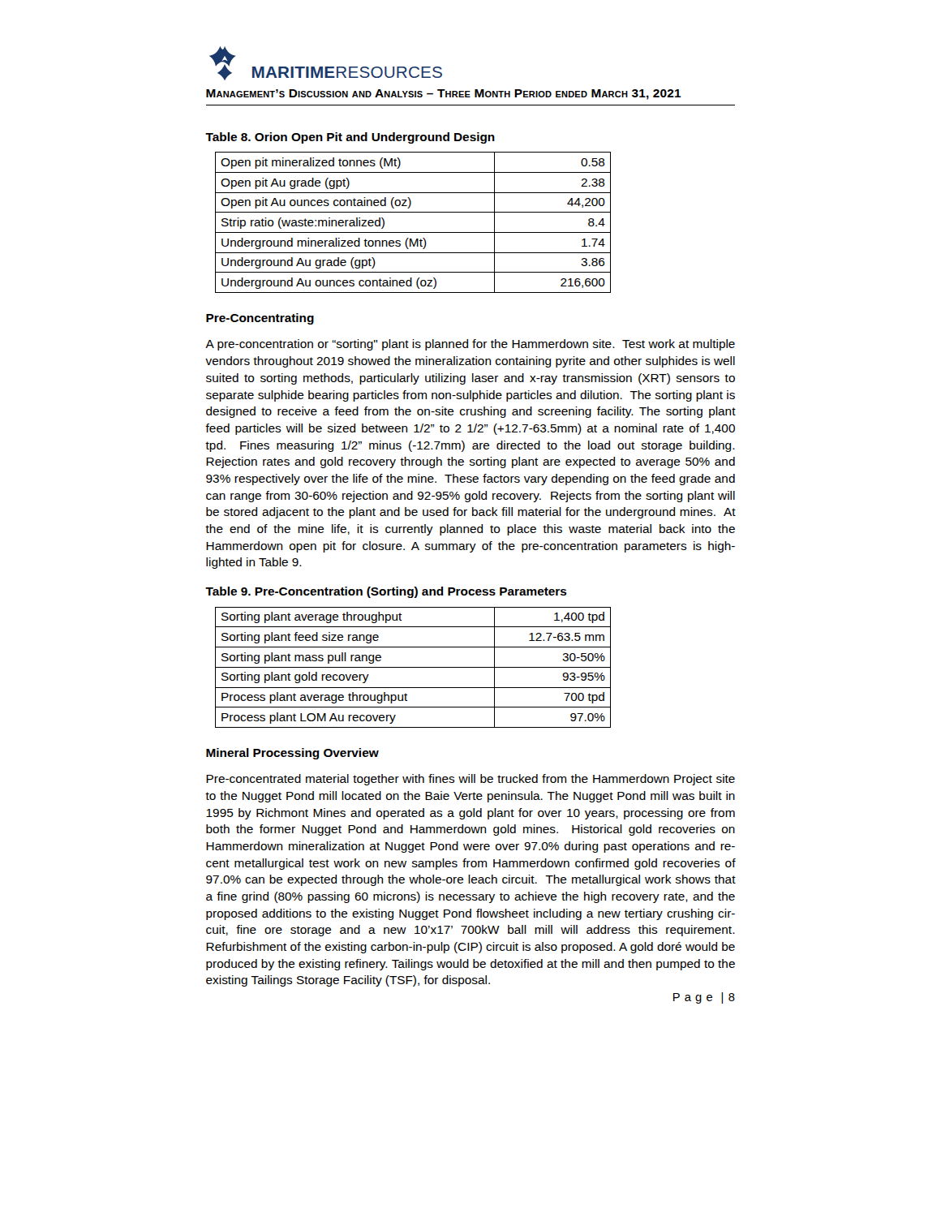MARITIME RESOURCES
Management’s Discussion and Analysis – Three Month Period ended March 31, 2021
Table 8. Orion Open Pit and Underground Design
| Open pit mineralized tonnes (Mt) | 0.58 |
| Open pit Au grade (gpt) | 2.38 |
| Open pit Au ounces contained (oz) | 44,200 |
| Strip ratio (waste:mineralized) | 8.4 |
| Underground mineralized tonnes (Mt) | 1.74 |
| Underground Au grade (gpt) | 3.86 |
| Underground Au ounces contained (oz) | 216,600 |
Pre-Concentrating
A pre-concentration or “sorting" plant is planned for the Hammerdown site. Test work at multiple vendors throughout 2019 showed the mineralization containing pyrite and other sulphides is well suited to sorting methods, particularly utilizing laser and x-ray transmission (XRT) sensors to separate sulphide bearing particles from non-sulphide particles and dilution. The sorting plant is designed to receive a feed from the on-site crushing and screening facility. The sorting plant feed particles will be sized between 1/2” to 2 1/2” (+12.7-63.5mm) at a nominal rate of 1,400 tpd. Fines measuring 1/2” minus (-12.7mm) are directed to the load out storage building. Rejection rates and gold recovery through the sorting plant are expected to average 50% and 93% respectively over the life of the mine. These factors vary depending on the feed grade and can range from 30-60% rejection and 92-95% gold recovery. Rejects from the sorting plant will be stored adjacent to the plant and be used for back fill material for the underground mines. At the end of the mine life, it is currently planned to place this waste material back into the Hammerdown open pit for closure. A summary of the pre-concentration parameters is highlighted in Table 9.
Table 9. Pre-Concentration (Sorting) and Process Parameters
| Sorting plant average throughput | 1,400 tpd |
| Sorting plant feed size range | 12.7-63.5 mm |
| Sorting plant mass pull range | 30-50% |
| Sorting plant gold recovery | 93-95% |
| Process plant average throughput | 700 tpd |
| Process plant LOM Au recovery | 97.0% |
Mineral Processing Overview
Pre-concentrated material together with fines will be trucked from the Hammerdown Project site to the Nugget Pond mill located on the Baie Verte peninsula. The Nugget Pond mill was built in 1995 by Richmont Mines and operated as a gold plant for over 10 years, processing ore from both the former Nugget Pond and Hammerdown gold mines. Historical gold recoveries on Hammerdown mineralization at Nugget Pond were over 97.0% during past operations and recent metallurgical test work on new samples from Hammerdown confirmed gold recoveries of 97.0% can be expected through the whole-ore leach circuit. The metallurgical work shows that a fine grind (80% passing 60 microns) is necessary to achieve the high recovery rate, and the proposed additions to the existing Nugget Pond flowsheet including a new tertiary crushing circuit, fine ore storage and a new 10’x17’ 700kW ball mill will address this requirement. Refurbishment of the existing carbon-in-pulp (CIP) circuit is also proposed. A gold doré would be produced by the existing refinery. Tailings would be detoxified at the mill and then pumped to the existing Tailings Storage Facility (TSF), for disposal.
P a g e | 8